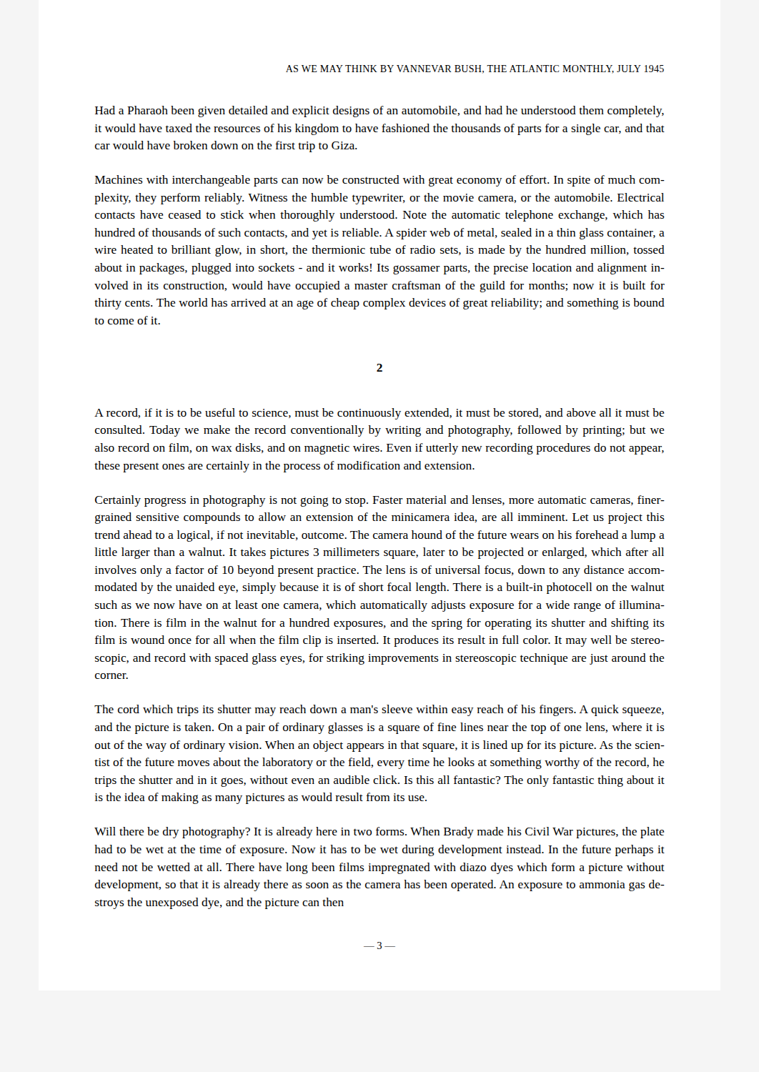AS WE MAY THINK BY VANNEVAR BUSH, THE ATLANTIC MONTHLY, JULY 1945
Had a Pharaoh been given detailed and explicit designs of an automobile, and had he understood them completely, it would have taxed the resources of his kingdom to have fashioned the thousands of parts for a single car, and that car would have broken down on the first trip to Giza.
Machines with interchangeable parts can now be constructed with great economy of effort. In spite of much complexity, they perform reliably. Witness the humble typewriter, or the movie camera, or the automobile. Electrical contacts have ceased to stick when thoroughly understood. Note the automatic telephone exchange, which has hundred of thousands of such contacts, and yet is reliable. A spider web of metal, sealed in a thin glass container, a wire heated to brilliant glow, in short, the thermionic tube of radio sets, is made by the hundred million, tossed about in packages, plugged into sockets - and it works! Its gossamer parts, the precise location and alignment involved in its construction, would have occupied a master craftsman of the guild for months; now it is built for thirty cents. The world has arrived at an age of cheap complex devices of great reliability; and something is bound to come of it.
2
A record, if it is to be useful to science, must be continuously extended, it must be stored, and above all it must be consulted. Today we make the record conventionally by writing and photography, followed by printing; but we also record on film, on wax disks, and on magnetic wires. Even if utterly new recording procedures do not appear, these present ones are certainly in the process of modification and extension.
Certainly progress in photography is not going to stop. Faster material and lenses, more automatic cameras, finer-grained sensitive compounds to allow an extension of the minicamera idea, are all imminent. Let us project this trend ahead to a logical, if not inevitable, outcome. The camera hound of the future wears on his forehead a lump a little larger than a walnut. It takes pictures 3 millimeters square, later to be projected or enlarged, which after all involves only a factor of 10 beyond present practice. The lens is of universal focus, down to any distance accommodated by the unaided eye, simply because it is of short focal length. There is a built-in photocell on the walnut such as we now have on at least one camera, which automatically adjusts exposure for a wide range of illumination. There is film in the walnut for a hundred exposures, and the spring for operating its shutter and shifting its film is wound once for all when the film clip is inserted. It produces its result in full color. It may well be stereoscopic, and record with spaced glass eyes, for striking improvements in stereoscopic technique are just around the corner.
The cord which trips its shutter may reach down a man's sleeve within easy reach of his fingers. A quick squeeze, and the picture is taken. On a pair of ordinary glasses is a square of fine lines near the top of one lens, where it is out of the way of ordinary vision. When an object appears in that square, it is lined up for its picture. As the scientist of the future moves about the laboratory or the field, every time he looks at something worthy of the record, he trips the shutter and in it goes, without even an audible click. Is this all fantastic? The only fantastic thing about it is the idea of making as many pictures as would result from its use.
Will there be dry photography? It is already here in two forms. When Brady made his Civil War pictures, the plate had to be wet at the time of exposure. Now it has to be wet during development instead. In the future perhaps it need not be wetted at all. There have long been films impregnated with diazo dyes which form a picture without development, so that it is already there as soon as the camera has been operated. An exposure to ammonia gas destroys the unexposed dye, and the picture can then
— 3 —